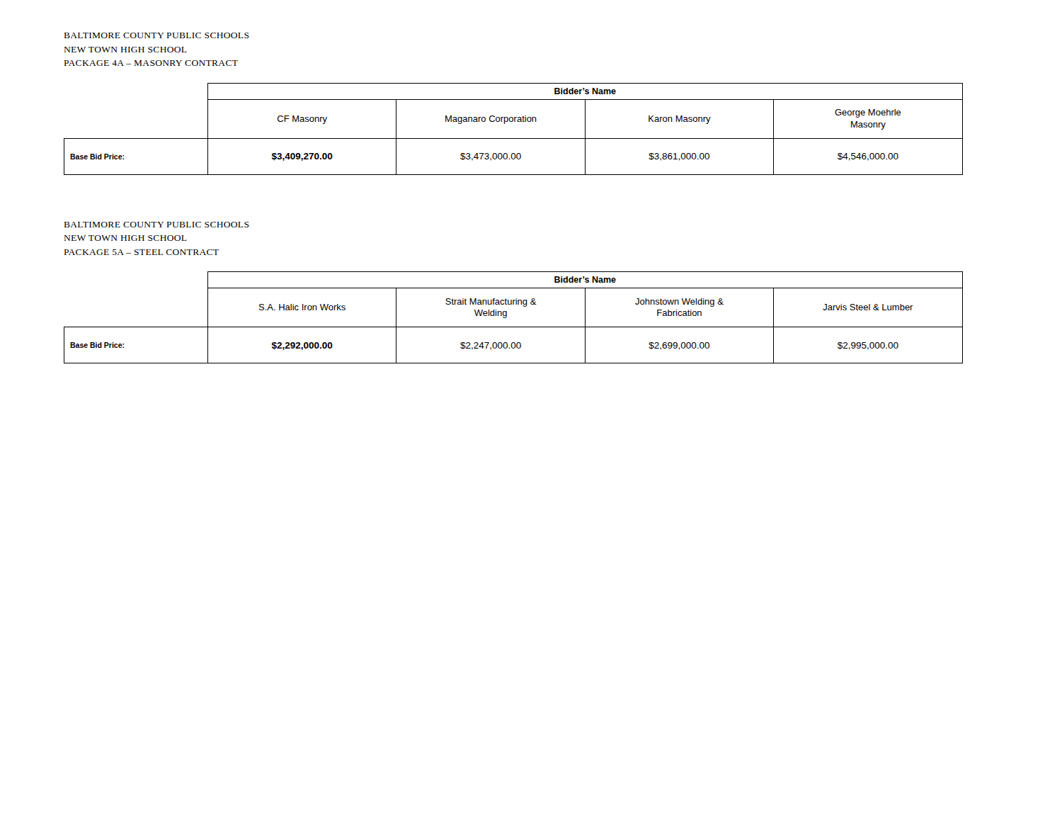BALTIMORE COUNTY PUBLIC SCHOOLS
NEW TOWN HIGH SCHOOL
PACKAGE 4A – MASONRY CONTRACT
| | Bidder’s Name |
| | CF Masonry | Maganaro Corporation | Karon Masonry | George Moehrle Masonry |
| Base Bid Price: | $3,409,270.00 | $3,473,000.00 | $3,861,000.00 | $4,546,000.00 |
BALTIMORE COUNTY PUBLIC SCHOOLS
NEW TOWN HIGH SCHOOL
PACKAGE 5A – STEEL CONTRACT
| | Bidder’s Name |
| | S.A. Halic Iron Works | Strait Manufacturing & Welding | Johnstown Welding & Fabrication | Jarvis Steel & Lumber |
| Base Bid Price: | $2,292,000.00 | $2,247,000.00 | $2,699,000.00 | $2,995,000.00 |